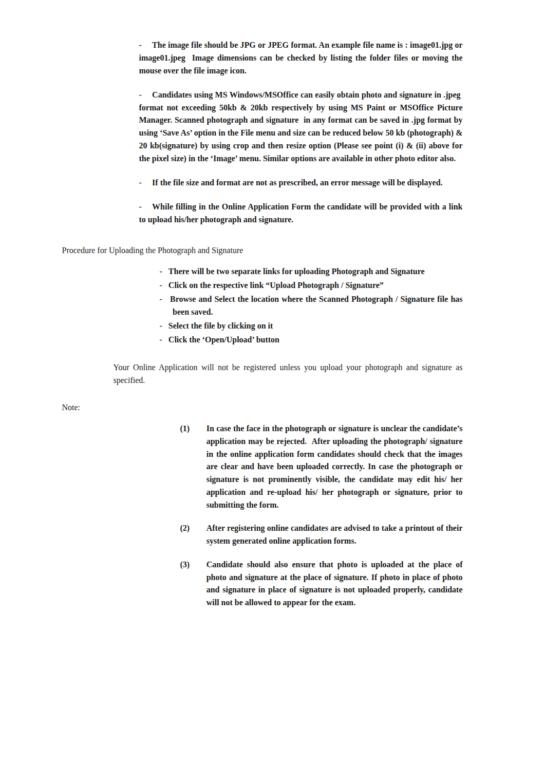-The image file should be JPG or JPEG format. An example file name is : image01.jpg or image01.jpeg Image dimensions can be checked by listing the folder files or moving the mouse over the file image icon.
-Candidates using MS Windows/MSOffice can easily obtain photo and signature in .jpeg format not exceeding 50kb & 20kb respectively by using MS Paint or MSOffice Picture Manager. Scanned photograph and signature in any format can be saved in .jpg format by using ‘Save As’ option in the File menu and size can be reduced below 50 kb (photograph) & 20 kb(signature) by using crop and then resize option (Please see point (i) & (ii) above for the pixel size) in the ‘Image’ menu. Similar options are available in other photo editor also.
-If the file size and format are not as prescribed, an error message will be displayed.
-While filling in the Online Application Form the candidate will be provided with a link to upload his/her photograph and signature.
Procedure for Uploading the Photograph and Signature
- There will be two separate links for uploading Photograph and Signature
- Click on the respective link “Upload Photograph / Signature”
- Browse and Select the location where the Scanned Photograph / Signature file has been saved.
- Select the file by clicking on it
- Click the ‘Open/Upload’ button
Your Online Application will not be registered unless you upload your photograph and signature as specified.
Note:
In case the face in the photograph or signature is unclear the candidate’s application may be rejected. After uploading the photograph/ signature in the online application form candidates should check that the images are clear and have been uploaded correctly. In case the photograph or signature is not prominently visible, the candidate may edit his/ her application and re-upload his/ her photograph or signature, prior to submitting the form.
After registering online candidates are advised to take a printout of their system generated online application forms.
Candidate should also ensure that photo is uploaded at the place of photo and signature at the place of signature. If photo in place of photo and signature in place of signature is not uploaded properly, candidate will not be allowed to appear for the exam.